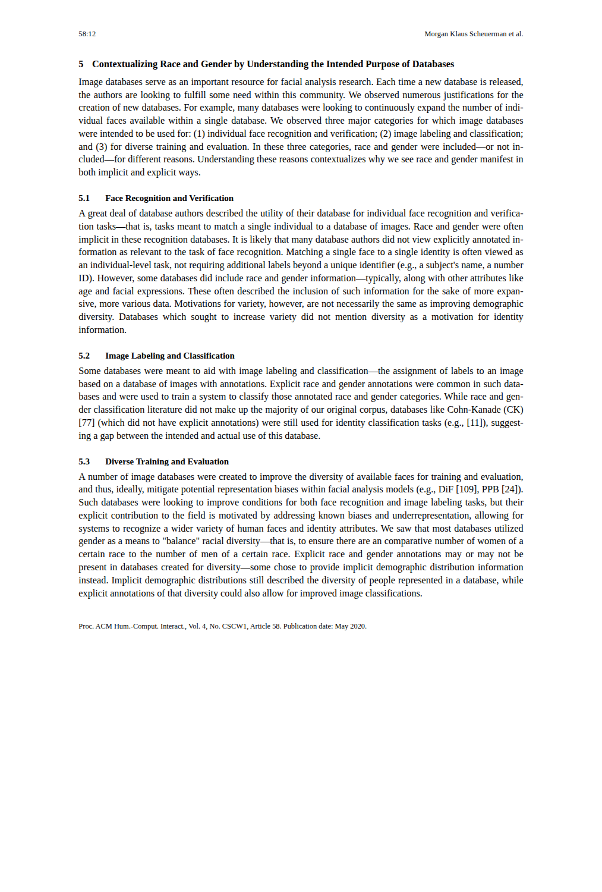58:12 Morgan Klaus Scheuerman et al.
5 Contextualizing Race and Gender by Understanding the Intended Purpose of Databases
Image databases serve as an important resource for facial analysis research. Each time a new database is released, the authors are looking to fulfill some need within this community. We observed numerous justifications for the creation of new databases. For example, many databases were looking to continuously expand the number of individual faces available within a single database. We observed three major categories for which image databases were intended to be used for: (1) individual face recognition and verification; (2) image labeling and classification; and (3) for diverse training and evaluation. In these three categories, race and gender were included—or not included—for different reasons. Understanding these reasons contextualizes why we see race and gender manifest in both implicit and explicit ways.
5.1 Face Recognition and Verification
A great deal of database authors described the utility of their database for individual face recognition and verification tasks—that is, tasks meant to match a single individual to a database of images. Race and gender were often implicit in these recognition databases. It is likely that many database authors did not view explicitly annotated information as relevant to the task of face recognition. Matching a single face to a single identity is often viewed as an individual-level task, not requiring additional labels beyond a unique identifier (e.g., a subject's name, a number ID). However, some databases did include race and gender information—typically, along with other attributes like age and facial expressions. These often described the inclusion of such information for the sake of more expansive, more various data. Motivations for variety, however, are not necessarily the same as improving demographic diversity. Databases which sought to increase variety did not mention diversity as a motivation for identity information.
5.2 Image Labeling and Classification
Some databases were meant to aid with image labeling and classification—the assignment of labels to an image based on a database of images with annotations. Explicit race and gender annotations were common in such databases and were used to train a system to classify those annotated race and gender categories. While race and gender classification literature did not make up the majority of our original corpus, databases like Cohn-Kanade (CK) [77] (which did not have explicit annotations) were still used for identity classification tasks (e.g., [11]), suggesting a gap between the intended and actual use of this database.
5.3 Diverse Training and Evaluation
A number of image databases were created to improve the diversity of available faces for training and evaluation, and thus, ideally, mitigate potential representation biases within facial analysis models (e.g., DiF [109], PPB [24]). Such databases were looking to improve conditions for both face recognition and image labeling tasks, but their explicit contribution to the field is motivated by addressing known biases and underrepresentation, allowing for systems to recognize a wider variety of human faces and identity attributes. We saw that most databases utilized gender as a means to "balance" racial diversity—that is, to ensure there are an comparative number of women of a certain race to the number of men of a certain race. Explicit race and gender annotations may or may not be present in databases created for diversity—some chose to provide implicit demographic distribution information instead. Implicit demographic distributions still described the diversity of people represented in a database, while explicit annotations of that diversity could also allow for improved image classifications.
Proc. ACM Hum.-Comput. Interact., Vol. 4, No. CSCW1, Article 58. Publication date: May 2020.